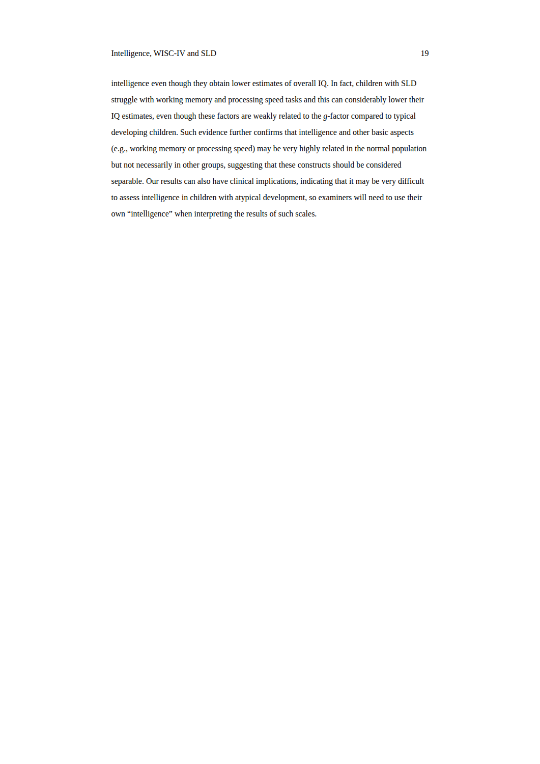Intelligence, WISC-IV and SLD 19
intelligence even though they obtain lower estimates of overall IQ. In fact, children with SLD struggle with working memory and processing speed tasks and this can considerably lower their IQ estimates, even though these factors are weakly related to the g-factor compared to typical developing children. Such evidence further confirms that intelligence and other basic aspects (e.g., working memory or processing speed) may be very highly related in the normal population but not necessarily in other groups, suggesting that these constructs should be considered separable. Our results can also have clinical implications, indicating that it may be very difficult to assess intelligence in children with atypical development, so examiners will need to use their own “intelligence” when interpreting the results of such scales.